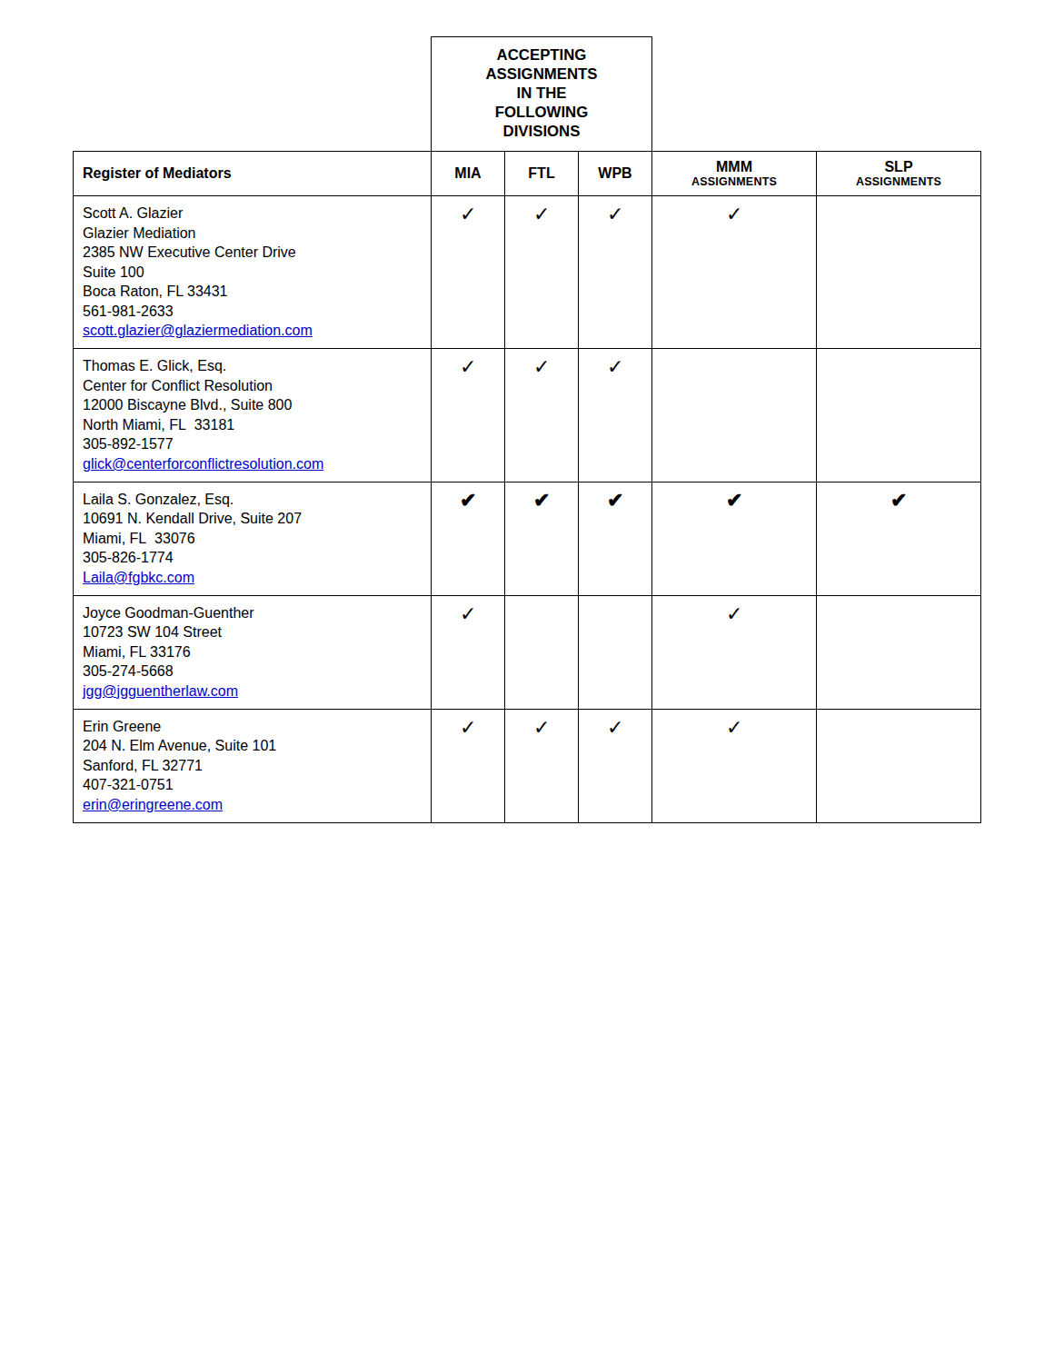| | ACCEPTING ASSIGNMENTS IN THE FOLLOWING DIVISIONS | | |
| Register of Mediators | MIA | FTL | WPB | MMM ASSIGNMENTS | SLP ASSIGNMENTS |
| Scott A. Glazier Glazier Mediation 2385 NW Executive Center Drive Suite 100 Boca Raton, FL 33431 561-981-2633 scott.glazier@glaziermediation.com | ✓ | ✓ | ✓ | ✓ | |
| Thomas E. Glick, Esq. Center for Conflict Resolution 12000 Biscayne Blvd., Suite 800 North Miami, FL 33181 305-892-1577 glick@centerforconflictresolution.com | ✓ | ✓ | ✓ | | |
| Laila S. Gonzalez, Esq. 10691 N. Kendall Drive, Suite 207 Miami, FL 33076 305-826-1774 Laila@fgbkc.com | ✔ | ✔ | ✔ | ✔ | ✔ |
| Joyce Goodman-Guenther 10723 SW 104 Street Miami, FL 33176 305-274-5668 jgg@jgguentherlaw.com | ✓ | | | ✓ | |
| Erin Greene 204 N. Elm Avenue, Suite 101 Sanford, FL 32771 407-321-0751 erin@eringreene.com | ✓ | ✓ | ✓ | ✓ | |